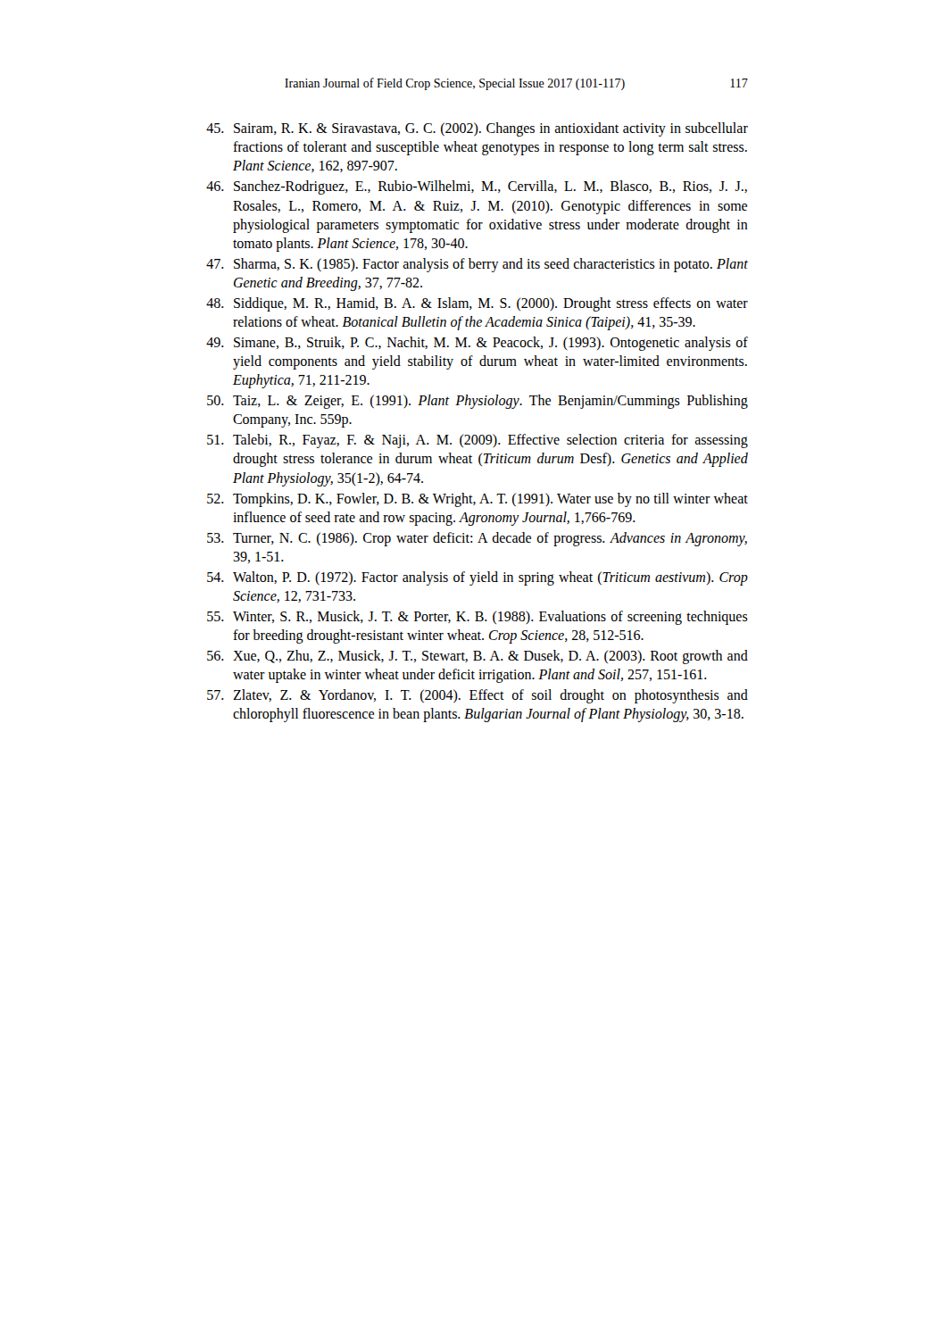Iranian Journal of Field Crop Science, Special Issue 2017 (101-117) 117
45. Sairam, R. K. & Siravastava, G. C. (2002). Changes in antioxidant activity in subcellular fractions of tolerant and susceptible wheat genotypes in response to long term salt stress. Plant Science, 162, 897-907.
46. Sanchez-Rodriguez, E., Rubio-Wilhelmi, M., Cervilla, L. M., Blasco, B., Rios, J. J., Rosales, L., Romero, M. A. & Ruiz, J. M. (2010). Genotypic differences in some physiological parameters symptomatic for oxidative stress under moderate drought in tomato plants. Plant Science, 178, 30-40.
47. Sharma, S. K. (1985). Factor analysis of berry and its seed characteristics in potato. Plant Genetic and Breeding, 37, 77-82.
48. Siddique, M. R., Hamid, B. A. & Islam, M. S. (2000). Drought stress effects on water relations of wheat. Botanical Bulletin of the Academia Sinica (Taipei), 41, 35-39.
49. Simane, B., Struik, P. C., Nachit, M. M. & Peacock, J. (1993). Ontogenetic analysis of yield components and yield stability of durum wheat in water-limited environments. Euphytica, 71, 211-219.
50. Taiz, L. & Zeiger, E. (1991). Plant Physiology. The Benjamin/Cummings Publishing Company, Inc. 559p.
51. Talebi, R., Fayaz, F. & Naji, A. M. (2009). Effective selection criteria for assessing drought stress tolerance in durum wheat (Triticum durum Desf). Genetics and Applied Plant Physiology, 35(1-2), 64-74.
52. Tompkins, D. K., Fowler, D. B. & Wright, A. T. (1991). Water use by no till winter wheat influence of seed rate and row spacing. Agronomy Journal, 1,766-769.
53. Turner, N. C. (1986). Crop water deficit: A decade of progress. Advances in Agronomy, 39, 1-51.
54. Walton, P. D. (1972). Factor analysis of yield in spring wheat (Triticum aestivum). Crop Science, 12, 731-733.
55. Winter, S. R., Musick, J. T. & Porter, K. B. (1988). Evaluations of screening techniques for breeding drought-resistant winter wheat. Crop Science, 28, 512-516.
56. Xue, Q., Zhu, Z., Musick, J. T., Stewart, B. A. & Dusek, D. A. (2003). Root growth and water uptake in winter wheat under deficit irrigation. Plant and Soil, 257, 151-161.
57. Zlatev, Z. & Yordanov, I. T. (2004). Effect of soil drought on photosynthesis and chlorophyll fluorescence in bean plants. Bulgarian Journal of Plant Physiology, 30, 3-18.